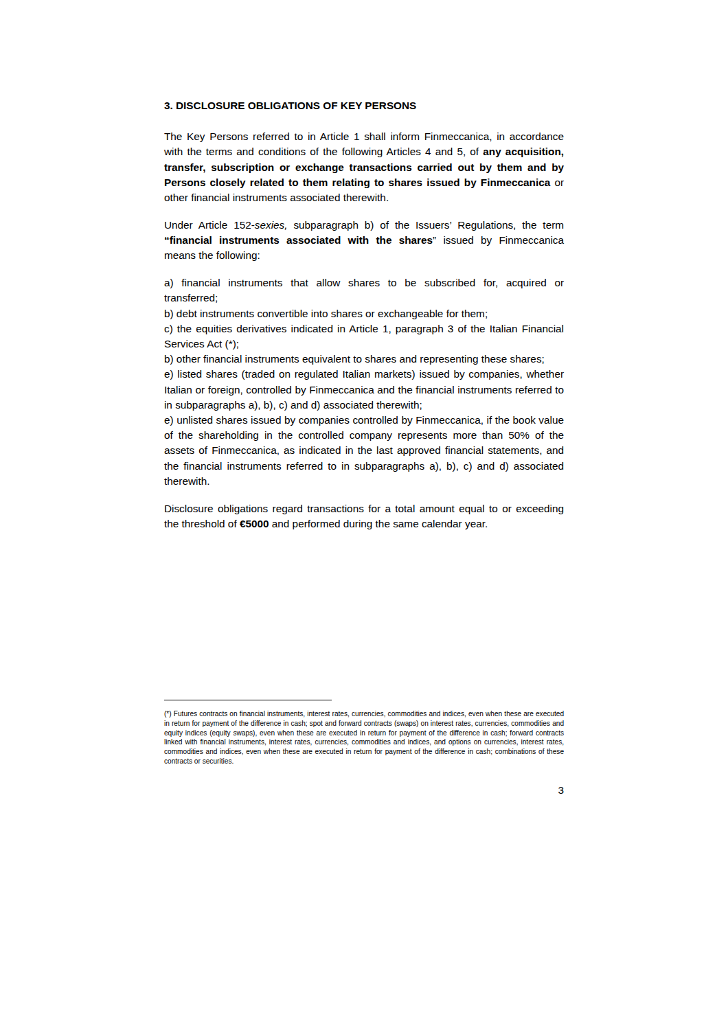3. DISCLOSURE OBLIGATIONS OF KEY PERSONS
The Key Persons referred to in Article 1 shall inform Finmeccanica, in accordance with the terms and conditions of the following Articles 4 and 5, of any acquisition, transfer, subscription or exchange transactions carried out by them and by Persons closely related to them relating to shares issued by Finmeccanica or other financial instruments associated therewith.
Under Article 152-sexies, subparagraph b) of the Issuers’ Regulations, the term “financial instruments associated with the shares” issued by Finmeccanica means the following:
a) financial instruments that allow shares to be subscribed for, acquired or transferred;
b) debt instruments convertible into shares or exchangeable for them;
c) the equities derivatives indicated in Article 1, paragraph 3 of the Italian Financial Services Act (*);
b) other financial instruments equivalent to shares and representing these shares;
e) listed shares (traded on regulated Italian markets) issued by companies, whether Italian or foreign, controlled by Finmeccanica and the financial instruments referred to in subparagraphs a), b), c) and d) associated therewith;
e) unlisted shares issued by companies controlled by Finmeccanica, if the book value of the shareholding in the controlled company represents more than 50% of the assets of Finmeccanica, as indicated in the last approved financial statements, and the financial instruments referred to in subparagraphs a), b), c) and d) associated therewith.
Disclosure obligations regard transactions for a total amount equal to or exceeding the threshold of €5000 and performed during the same calendar year.
(*) Futures contracts on financial instruments, interest rates, currencies, commodities and indices, even when these are executed in return for payment of the difference in cash; spot and forward contracts (swaps) on interest rates, currencies, commodities and equity indices (equity swaps), even when these are executed in return for payment of the difference in cash; forward contracts linked with financial instruments, interest rates, currencies, commodities and indices, and options on currencies, interest rates, commodities and indices, even when these are executed in return for payment of the difference in cash; combinations of these contracts or securities.
3